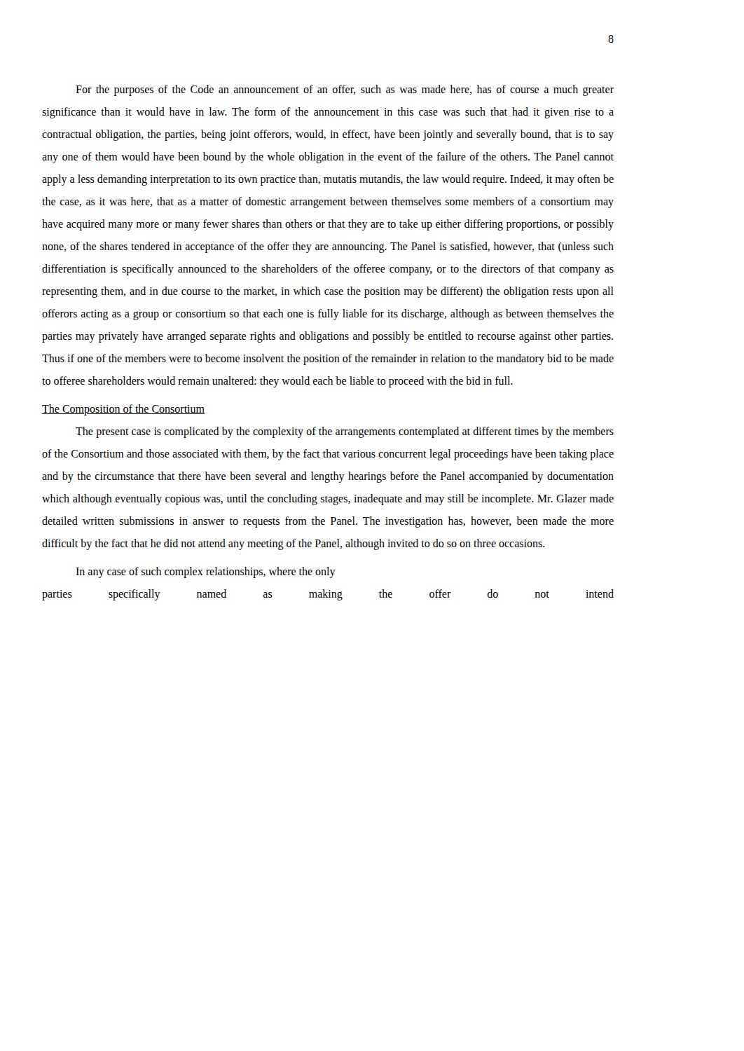8
For the purposes of the Code an announcement of an offer, such as was made here, has of course a much greater significance than it would have in law. The form of the announcement in this case was such that had it given rise to a contractual obligation, the parties, being joint offerors, would, in effect, have been jointly and severally bound, that is to say any one of them would have been bound by the whole obligation in the event of the failure of the others. The Panel cannot apply a less demanding interpretation to its own practice than, mutatis mutandis, the law would require. Indeed, it may often be the case, as it was here, that as a matter of domestic arrangement between themselves some members of a consortium may have acquired many more or many fewer shares than others or that they are to take up either differing proportions, or possibly none, of the shares tendered in acceptance of the offer they are announcing. The Panel is satisfied, however, that (unless such differentiation is specifically announced to the shareholders of the offeree company, or to the directors of that company as representing them, and in due course to the market, in which case the position may be different) the obligation rests upon all offerors acting as a group or consortium so that each one is fully liable for its discharge, although as between themselves the parties may privately have arranged separate rights and obligations and possibly be entitled to recourse against other parties. Thus if one of the members were to become insolvent the position of the remainder in relation to the mandatory bid to be made to offeree shareholders would remain unaltered: they would each be liable to proceed with the bid in full.
The Composition of the Consortium
The present case is complicated by the complexity of the arrangements contemplated at different times by the members of the Consortium and those associated with them, by the fact that various concurrent legal proceedings have been taking place and by the circumstance that there have been several and lengthy hearings before the Panel accompanied by documentation which although eventually copious was, until the concluding stages, inadequate and may still be incomplete. Mr. Glazer made detailed written submissions in answer to requests from the Panel. The investigation has, however, been made the more difficult by the fact that he did not attend any meeting of the Panel, although invited to do so on three occasions.
In any case of such complex relationships, where the only
parties specifically named as making the offer do not intend